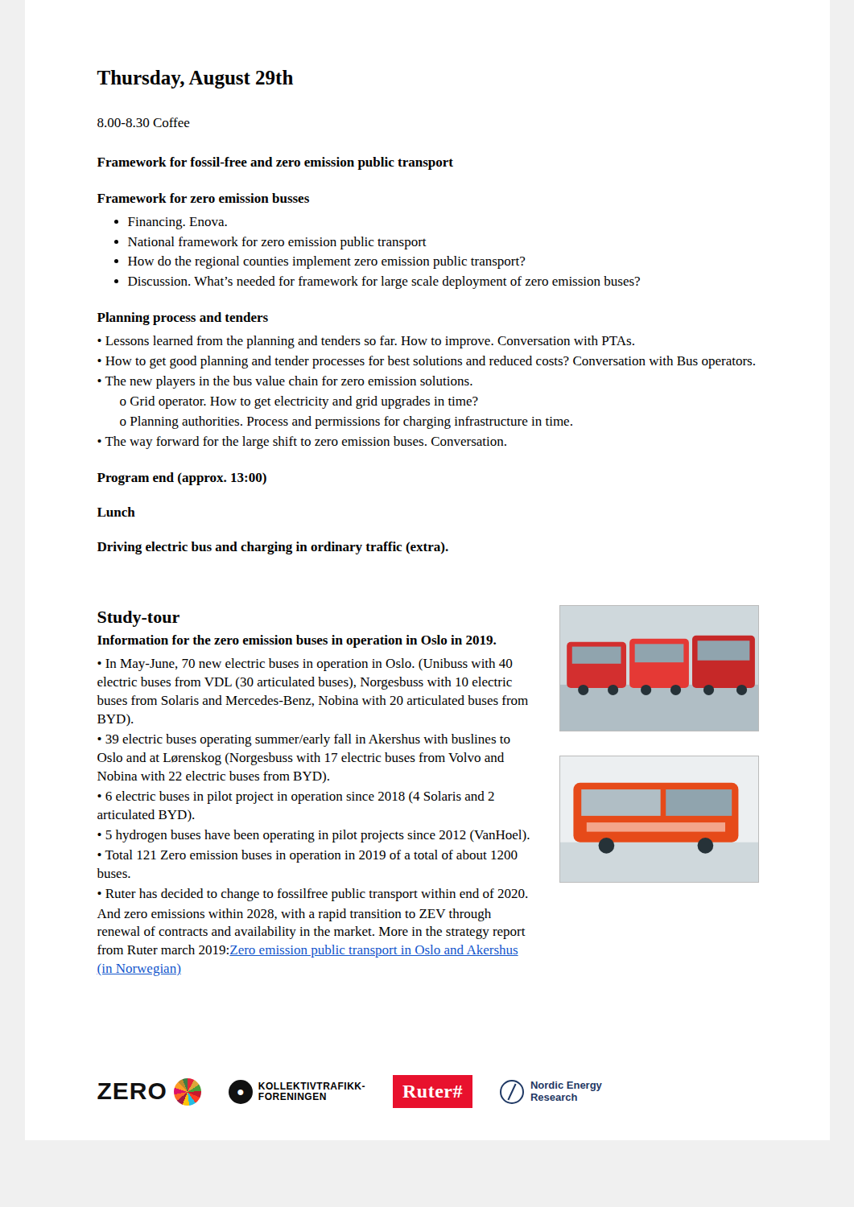Thursday, August 29th
8.00-8.30 Coffee
Framework for fossil-free and zero emission public transport
Framework for zero emission busses
Financing. Enova.
National framework for zero emission public transport
How do the regional counties implement zero emission public transport?
Discussion. What’s needed for framework for large scale deployment of zero emission buses?
Planning process and tenders
• Lessons learned from the planning and tenders so far. How to improve. Conversation with PTAs.
• How to get good planning and tender processes for best solutions and reduced costs? Conversation with Bus operators.
• The new players in the bus value chain for zero emission solutions.
o Grid operator. How to get electricity and grid upgrades in time?
o Planning authorities. Process and permissions for charging infrastructure in time.
• The way forward for the large shift to zero emission buses. Conversation.
Program end (approx. 13:00)
Lunch
Driving electric bus and charging in ordinary traffic (extra).
Study-tour
Information for the zero emission buses in operation in Oslo in 2019.
• In May-June, 70 new electric buses in operation in Oslo. (Unibuss with 40 electric buses from VDL (30 articulated buses), Norgesbuss with 10 electric buses from Solaris and Mercedes-Benz, Nobina with 20 articulated buses from BYD).
• 39 electric buses operating summer/early fall in Akershus with buslines to Oslo and at Lørenskog (Norgesbuss with 17 electric buses from Volvo and Nobina with 22 electric buses from BYD).
• 6 electric buses in pilot project in operation since 2018 (4 Solaris and 2 articulated BYD).
• 5 hydrogen buses have been operating in pilot projects since 2012 (VanHoel).
• Total 121 Zero emission buses in operation in 2019 of a total of about 1200 buses.
• Ruter has decided to change to fossilfree public transport within end of 2020.
And zero emissions within 2028, with a rapid transition to ZEV through renewal of contracts and availability in the market. More in the strategy report from Ruter march 2019:Zero emission public transport in Oslo and Akershus (in Norwegian)
ZERO
● KOLLEKTIVTRAFIKK-
FORENINGEN
Ruter#
Nordic Energy
Research